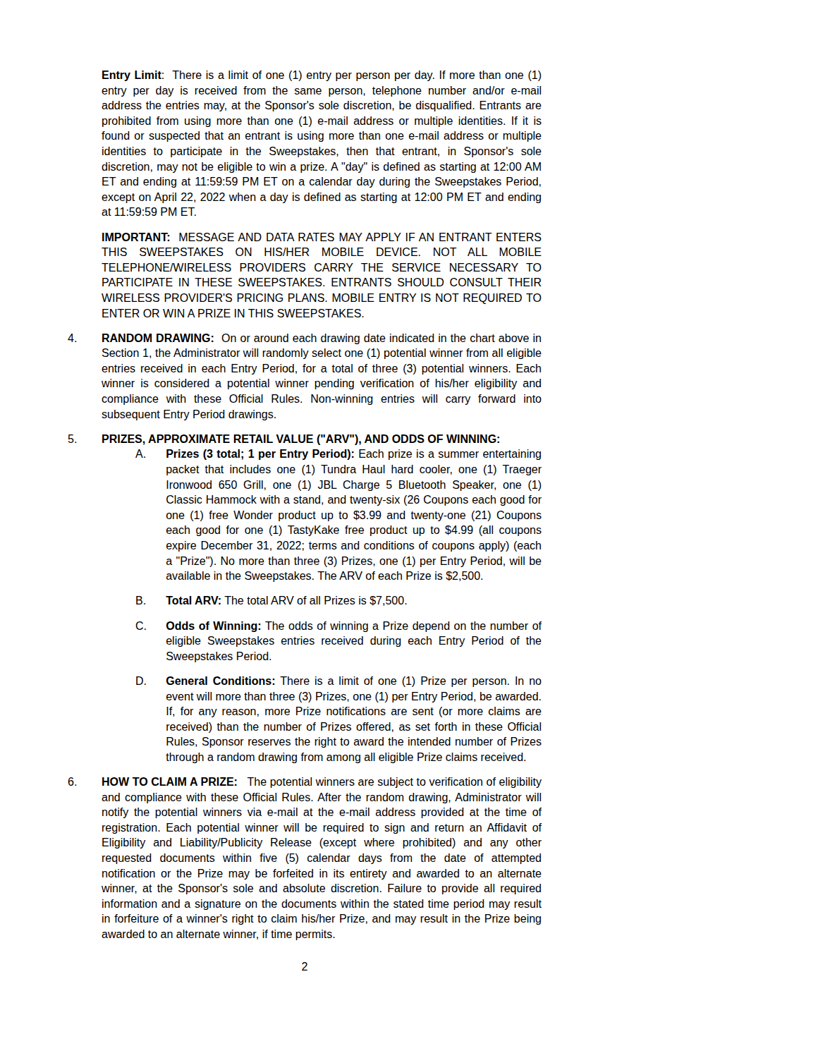Entry Limit: There is a limit of one (1) entry per person per day. If more than one (1) entry per day is received from the same person, telephone number and/or e-mail address the entries may, at the Sponsor's sole discretion, be disqualified. Entrants are prohibited from using more than one (1) e-mail address or multiple identities. If it is found or suspected that an entrant is using more than one e-mail address or multiple identities to participate in the Sweepstakes, then that entrant, in Sponsor's sole discretion, may not be eligible to win a prize. A "day" is defined as starting at 12:00 AM ET and ending at 11:59:59 PM ET on a calendar day during the Sweepstakes Period, except on April 22, 2022 when a day is defined as starting at 12:00 PM ET and ending at 11:59:59 PM ET.
IMPORTANT: MESSAGE AND DATA RATES MAY APPLY IF AN ENTRANT ENTERS THIS SWEEPSTAKES ON HIS/HER MOBILE DEVICE. NOT ALL MOBILE TELEPHONE/WIRELESS PROVIDERS CARRY THE SERVICE NECESSARY TO PARTICIPATE IN THESE SWEEPSTAKES. ENTRANTS SHOULD CONSULT THEIR WIRELESS PROVIDER'S PRICING PLANS. MOBILE ENTRY IS NOT REQUIRED TO ENTER OR WIN A PRIZE IN THIS SWEEPSTAKES.
4. RANDOM DRAWING: On or around each drawing date indicated in the chart above in Section 1, the Administrator will randomly select one (1) potential winner from all eligible entries received in each Entry Period, for a total of three (3) potential winners. Each winner is considered a potential winner pending verification of his/her eligibility and compliance with these Official Rules. Non-winning entries will carry forward into subsequent Entry Period drawings.
5. PRIZES, APPROXIMATE RETAIL VALUE ("ARV"), AND ODDS OF WINNING:
A. Prizes (3 total; 1 per Entry Period): Each prize is a summer entertaining packet that includes one (1) Tundra Haul hard cooler, one (1) Traeger Ironwood 650 Grill, one (1) JBL Charge 5 Bluetooth Speaker, one (1) Classic Hammock with a stand, and twenty-six (26 Coupons each good for one (1) free Wonder product up to $3.99 and twenty-one (21) Coupons each good for one (1) TastyKake free product up to $4.99 (all coupons expire December 31, 2022; terms and conditions of coupons apply) (each a "Prize"). No more than three (3) Prizes, one (1) per Entry Period, will be available in the Sweepstakes. The ARV of each Prize is $2,500.
B. Total ARV: The total ARV of all Prizes is $7,500.
C. Odds of Winning: The odds of winning a Prize depend on the number of eligible Sweepstakes entries received during each Entry Period of the Sweepstakes Period.
D. General Conditions: There is a limit of one (1) Prize per person. In no event will more than three (3) Prizes, one (1) per Entry Period, be awarded. If, for any reason, more Prize notifications are sent (or more claims are received) than the number of Prizes offered, as set forth in these Official Rules, Sponsor reserves the right to award the intended number of Prizes through a random drawing from among all eligible Prize claims received.
6. HOW TO CLAIM A PRIZE: The potential winners are subject to verification of eligibility and compliance with these Official Rules. After the random drawing, Administrator will notify the potential winners via e-mail at the e-mail address provided at the time of registration. Each potential winner will be required to sign and return an Affidavit of Eligibility and Liability/Publicity Release (except where prohibited) and any other requested documents within five (5) calendar days from the date of attempted notification or the Prize may be forfeited in its entirety and awarded to an alternate winner, at the Sponsor's sole and absolute discretion. Failure to provide all required information and a signature on the documents within the stated time period may result in forfeiture of a winner's right to claim his/her Prize, and may result in the Prize being awarded to an alternate winner, if time permits.
2